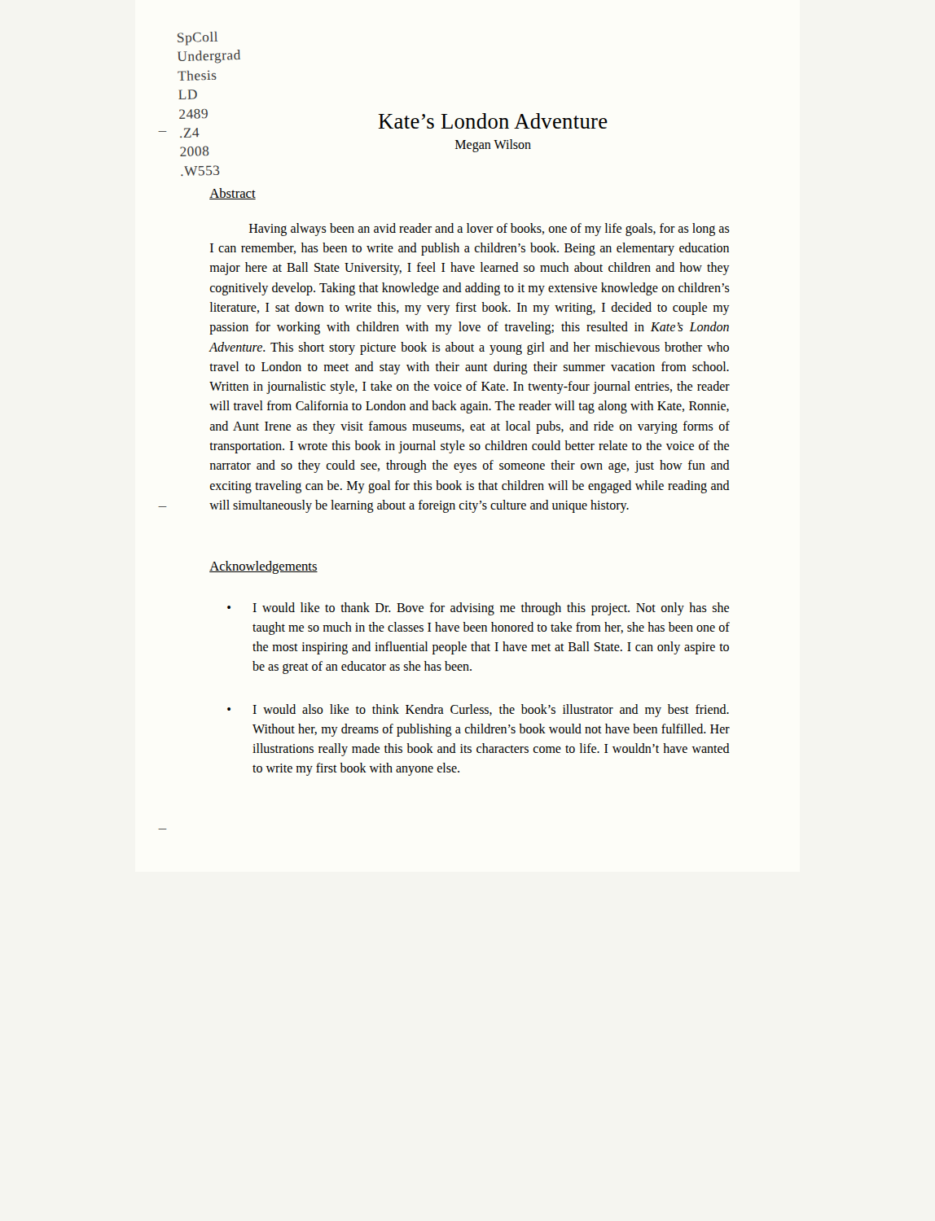SpColl Undergrad Thesis LD 2489 .Z4 2008 .W553
–
–
–
Kate’s London Adventure
Megan Wilson
Abstract
Having always been an avid reader and a lover of books, one of my life goals, for as long as I can remember, has been to write and publish a children’s book. Being an elementary education major here at Ball State University, I feel I have learned so much about children and how they cognitively develop. Taking that knowledge and adding to it my extensive knowledge on children’s literature, I sat down to write this, my very first book. In my writing, I decided to couple my passion for working with children with my love of traveling; this resulted in Kate’s London Adventure. This short story picture book is about a young girl and her mischievous brother who travel to London to meet and stay with their aunt during their summer vacation from school. Written in journalistic style, I take on the voice of Kate. In twenty-four journal entries, the reader will travel from California to London and back again. The reader will tag along with Kate, Ronnie, and Aunt Irene as they visit famous museums, eat at local pubs, and ride on varying forms of transportation. I wrote this book in journal style so children could better relate to the voice of the narrator and so they could see, through the eyes of someone their own age, just how fun and exciting traveling can be. My goal for this book is that children will be engaged while reading and will simultaneously be learning about a foreign city’s culture and unique history.
Acknowledgements
I would like to thank Dr. Bove for advising me through this project. Not only has she taught me so much in the classes I have been honored to take from her, she has been one of the most inspiring and influential people that I have met at Ball State. I can only aspire to be as great of an educator as she has been.
I would also like to think Kendra Curless, the book’s illustrator and my best friend. Without her, my dreams of publishing a children’s book would not have been fulfilled. Her illustrations really made this book and its characters come to life. I wouldn’t have wanted to write my first book with anyone else.